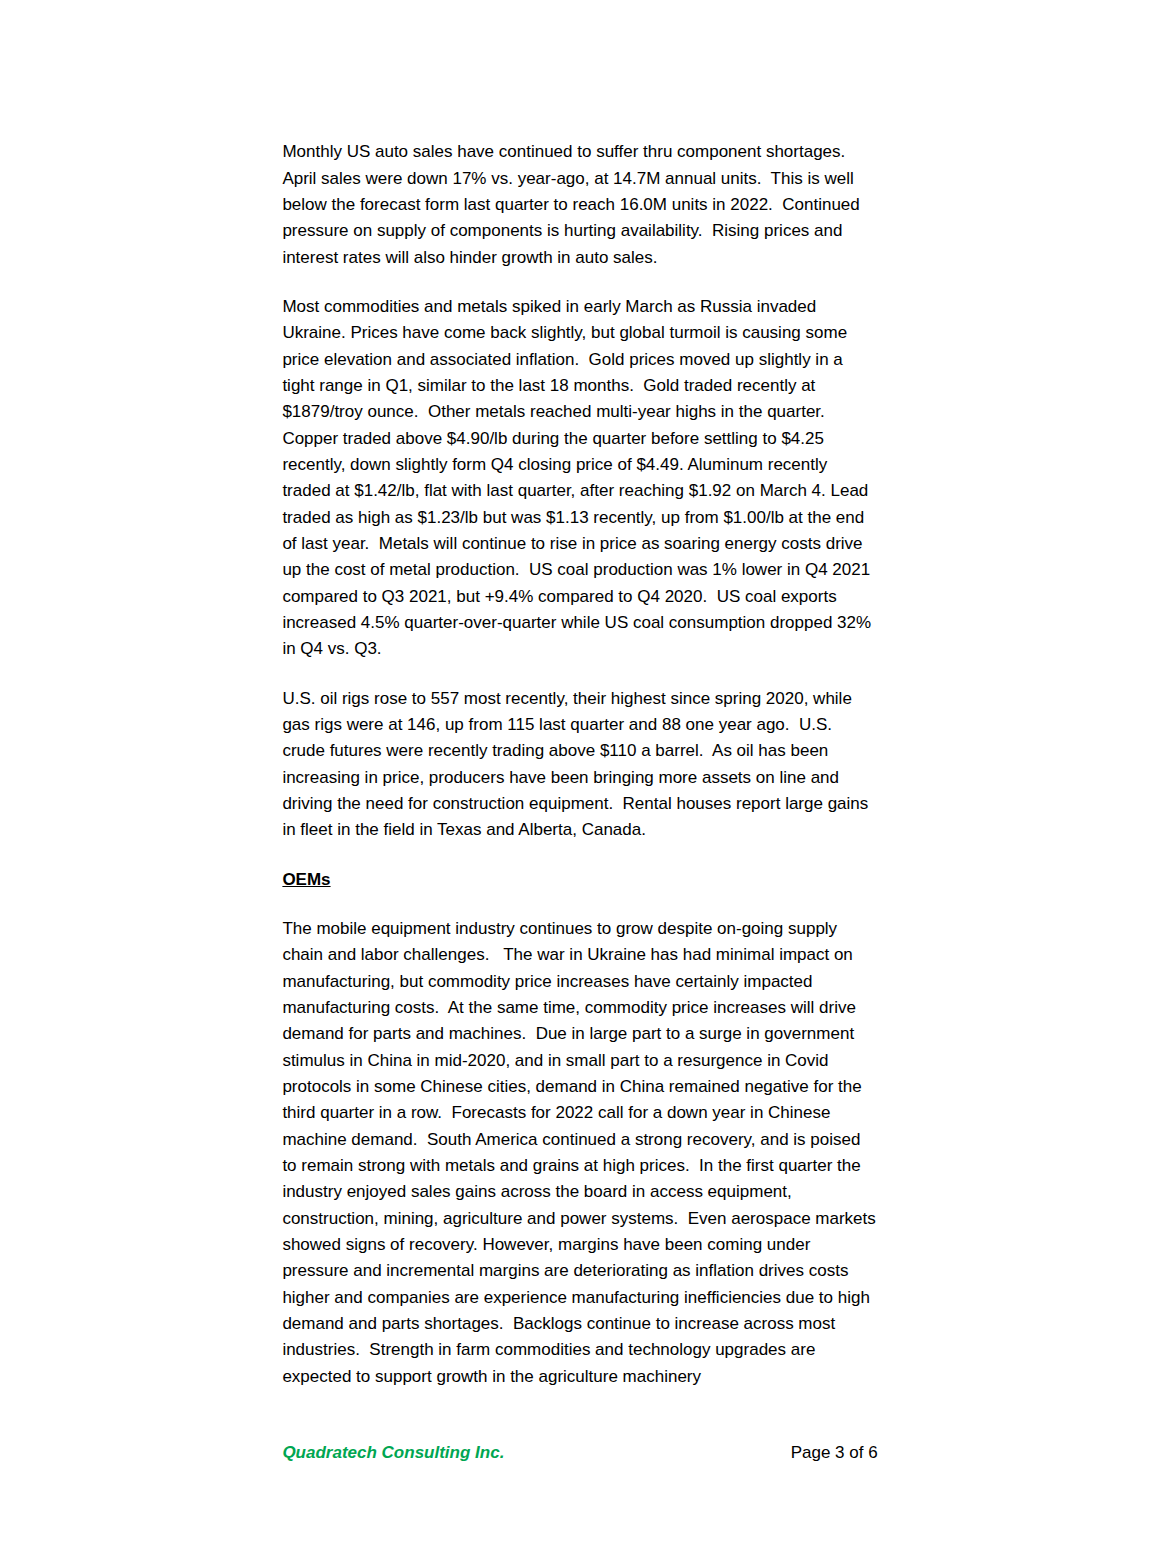Monthly US auto sales have continued to suffer thru component shortages. April sales were down 17% vs. year-ago, at 14.7M annual units. This is well below the forecast form last quarter to reach 16.0M units in 2022. Continued pressure on supply of components is hurting availability. Rising prices and interest rates will also hinder growth in auto sales.
Most commodities and metals spiked in early March as Russia invaded Ukraine. Prices have come back slightly, but global turmoil is causing some price elevation and associated inflation. Gold prices moved up slightly in a tight range in Q1, similar to the last 18 months. Gold traded recently at $1879/troy ounce. Other metals reached multi-year highs in the quarter. Copper traded above $4.90/lb during the quarter before settling to $4.25 recently, down slightly form Q4 closing price of $4.49. Aluminum recently traded at $1.42/lb, flat with last quarter, after reaching $1.92 on March 4. Lead traded as high as $1.23/lb but was $1.13 recently, up from $1.00/lb at the end of last year. Metals will continue to rise in price as soaring energy costs drive up the cost of metal production. US coal production was 1% lower in Q4 2021 compared to Q3 2021, but +9.4% compared to Q4 2020. US coal exports increased 4.5% quarter-over-quarter while US coal consumption dropped 32% in Q4 vs. Q3.
U.S. oil rigs rose to 557 most recently, their highest since spring 2020, while gas rigs were at 146, up from 115 last quarter and 88 one year ago. U.S. crude futures were recently trading above $110 a barrel. As oil has been increasing in price, producers have been bringing more assets on line and driving the need for construction equipment. Rental houses report large gains in fleet in the field in Texas and Alberta, Canada.
OEMs
The mobile equipment industry continues to grow despite on-going supply chain and labor challenges. The war in Ukraine has had minimal impact on manufacturing, but commodity price increases have certainly impacted manufacturing costs. At the same time, commodity price increases will drive demand for parts and machines. Due in large part to a surge in government stimulus in China in mid-2020, and in small part to a resurgence in Covid protocols in some Chinese cities, demand in China remained negative for the third quarter in a row. Forecasts for 2022 call for a down year in Chinese machine demand. South America continued a strong recovery, and is poised to remain strong with metals and grains at high prices. In the first quarter the industry enjoyed sales gains across the board in access equipment, construction, mining, agriculture and power systems. Even aerospace markets showed signs of recovery. However, margins have been coming under pressure and incremental margins are deteriorating as inflation drives costs higher and companies are experience manufacturing inefficiencies due to high demand and parts shortages. Backlogs continue to increase across most industries. Strength in farm commodities and technology upgrades are expected to support growth in the agriculture machinery
Quadratech Consulting Inc. Page 3 of 6